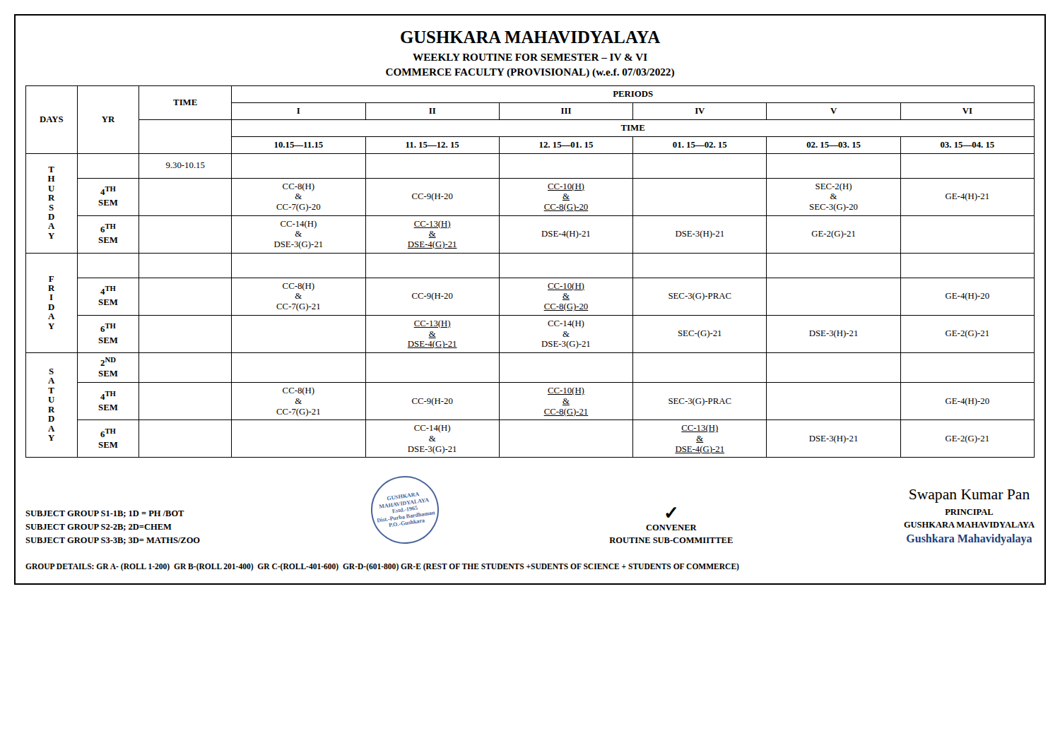GUSHKARA MAHAVIDYALAYA
WEEKLY ROUTINE FOR SEMESTER – IV & VI
COMMERCE FACULTY (PROVISIONAL) (w.e.f. 07/03/2022)
| DAYS | YR | TIME | PERIODS |
| --- | --- | --- | --- |
| I | II | III | IV | V | VI |
| | TIME |
| 10.15—11.15 | 11. 15—12. 15 | 12. 15—01. 15 | 01. 15—02. 15 | 02. 15—03. 15 | 03. 15—04. 15 |
| T H U R S D A Y | | 9.30-10.15 | | | | | | |
| 4 TH SEM | | CC-8(H) & CC-7(G)-20 | CC-9(H-20 | CC-10(H) & CC-8(G)-20 | | SEC-2(H) & SEC-3(G)-20 | GE-4(H)-21 |
| 6 TH SEM | | CC-14(H) & DSE-3(G)-21 | CC-13(H) & DSE-4(G)-21 | DSE-4(H)-21 | DSE-3(H)-21 | GE-2(G)-21 | |
| F R I D A Y | | | | | | | | |
| 4 TH SEM | | CC-8(H) & CC-7(G)-21 | CC-9(H-20 | CC-10(H) & CC-8(G)-20 | SEC-3(G)-PRAC | | GE-4(H)-20 |
| 6 TH SEM | | | CC-13(H) & DSE-4(G)-21 | CC-14(H) & DSE-3(G)-21 | SEC-(G)-21 | DSE-3(H)-21 | GE-2(G)-21 |
| S A T U R D A Y | 2 ND SEM | | | | | | | |
| 4 TH SEM | | CC-8(H) & CC-7(G)-21 | CC-9(H-20 | CC-10(H) & CC-8(G)-21 | SEC-3(G)-PRAC | | GE-4(H)-20 |
| 6 TH SEM | | | CC-14(H) & DSE-3(G)-21 | | CC-13(H) & DSE-4(G)-21 | DSE-3(H)-21 | GE-2(G)-21 |
SUBJECT GROUP S1-1B; 1D = PH /BOT
SUBJECT GROUP S2-2B; 2D=CHEM
SUBJECT GROUP S3-3B; 3D= MATHS/ZOO
GUSHKARA MAHAVIDYALAYA
Estd.-1965
Dist.-Purba Bardhaman
P.O.-Gushkara
✓ CONVENER
ROUTINE SUB-COMMIITTEE
Swapan Kumar Pan PRINCIPAL
GUSHKARA MAHAVIDYALAYA Gushkara Mahavidyalaya
GROUP DETAILS: GR A- (ROLL 1-200) GR B-(ROLL 201-400) GR C-(ROLL-401-600) GR-D-(601-800) GR-E (REST OF THE STUDENTS +SUDENTS OF SCIENCE + STUDENTS OF COMMERCE)